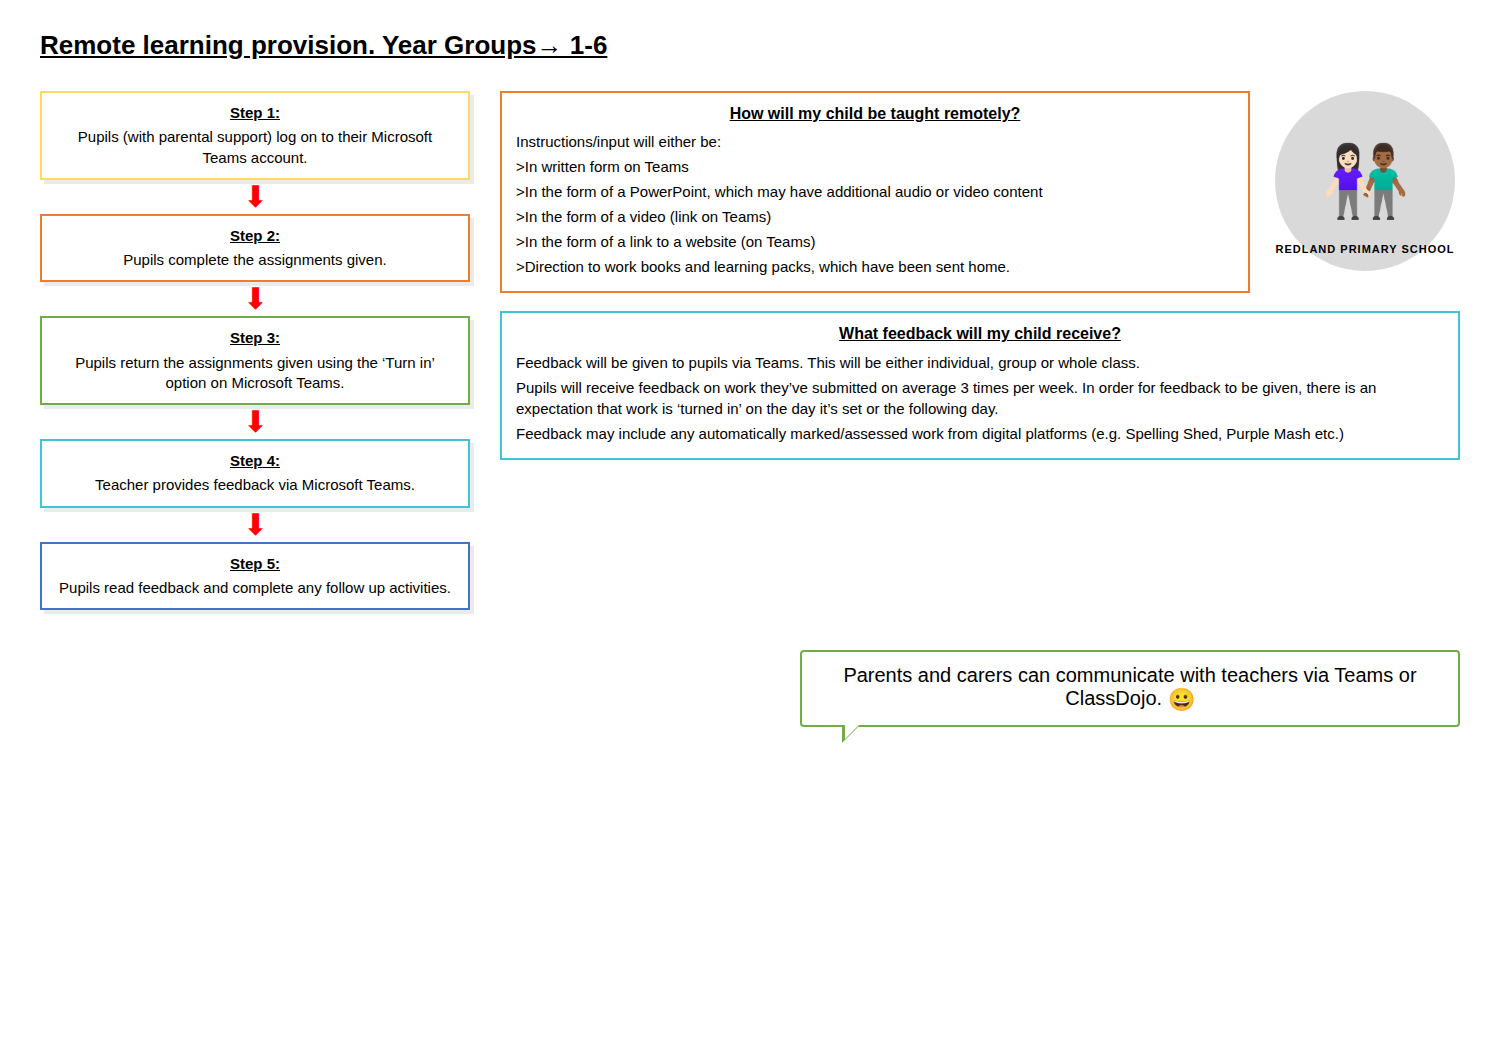Remote learning provision. Year Groups→ 1-6
Step 1: Pupils (with parental support) log on to their Microsoft Teams account.
⬇
Step 2: Pupils complete the assignments given.
⬇
Step 3: Pupils return the assignments given using the ‘Turn in’ option on Microsoft Teams.
⬇
Step 4: Teacher provides feedback via Microsoft Teams.
⬇
Step 5: Pupils read feedback and complete any follow up activities.
How will my child be taught remotely?
Instructions/input will either be:
>In written form on Teams
>In the form of a PowerPoint, which may have additional audio or video content
>In the form of a video (link on Teams)
>In the form of a link to a website (on Teams)
>Direction to work books and learning packs, which have been sent home.
👩🏻‍🤝‍👨🏾
REDLAND PRIMARY SCHOOL
What feedback will my child receive?
Feedback will be given to pupils via Teams. This will be either individual, group or whole class.
Pupils will receive feedback on work they’ve submitted on average 3 times per week. In order for feedback to be given, there is an expectation that work is ‘turned in’ on the day it’s set or the following day.
Feedback may include any automatically marked/assessed work from digital platforms (e.g. Spelling Shed, Purple Mash etc.)
Parents and carers can communicate with teachers via Teams or ClassDojo. 😀